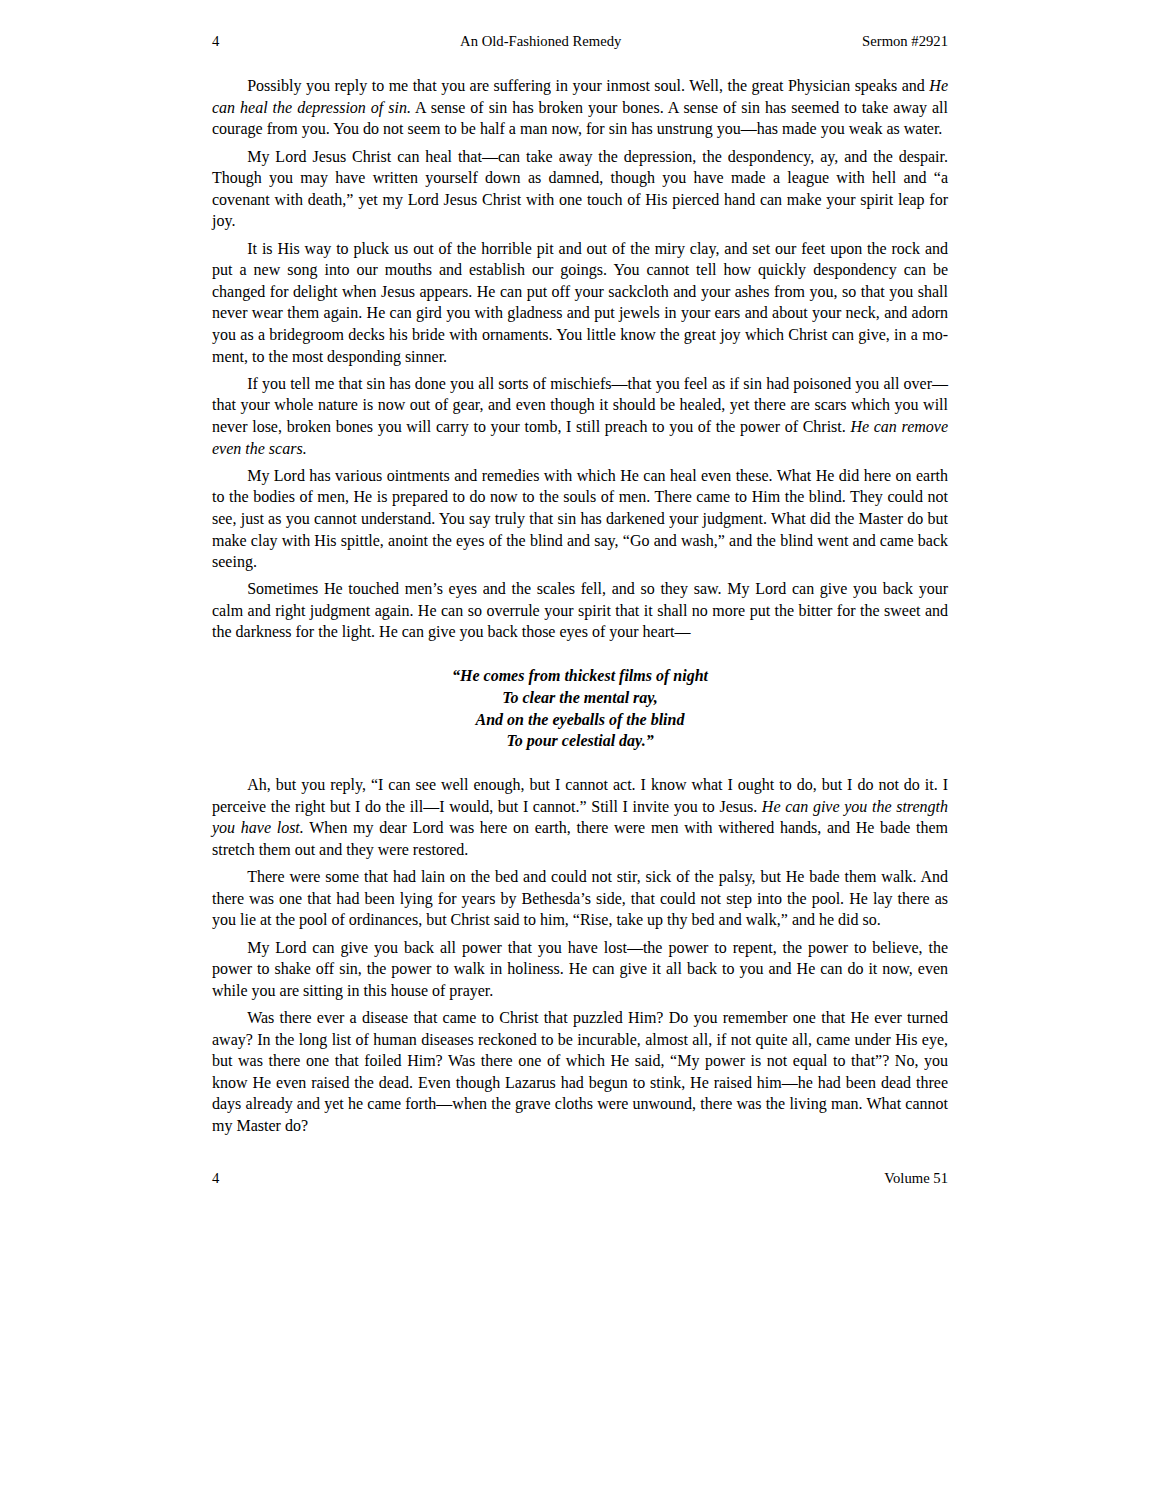4 An Old-Fashioned Remedy Sermon #2921
Possibly you reply to me that you are suffering in your inmost soul. Well, the great Physician speaks and He can heal the depression of sin. A sense of sin has broken your bones. A sense of sin has seemed to take away all courage from you. You do not seem to be half a man now, for sin has unstrung you—has made you weak as water.
My Lord Jesus Christ can heal that—can take away the depression, the despondency, ay, and the despair. Though you may have written yourself down as damned, though you have made a league with hell and “a covenant with death,” yet my Lord Jesus Christ with one touch of His pierced hand can make your spirit leap for joy.
It is His way to pluck us out of the horrible pit and out of the miry clay, and set our feet upon the rock and put a new song into our mouths and establish our goings. You cannot tell how quickly despondency can be changed for delight when Jesus appears. He can put off your sackcloth and your ashes from you, so that you shall never wear them again. He can gird you with gladness and put jewels in your ears and about your neck, and adorn you as a bridegroom decks his bride with ornaments. You little know the great joy which Christ can give, in a moment, to the most desponding sinner.
If you tell me that sin has done you all sorts of mischiefs—that you feel as if sin had poisoned you all over—that your whole nature is now out of gear, and even though it should be healed, yet there are scars which you will never lose, broken bones you will carry to your tomb, I still preach to you of the power of Christ. He can remove even the scars.
My Lord has various ointments and remedies with which He can heal even these. What He did here on earth to the bodies of men, He is prepared to do now to the souls of men. There came to Him the blind. They could not see, just as you cannot understand. You say truly that sin has darkened your judgment. What did the Master do but make clay with His spittle, anoint the eyes of the blind and say, “Go and wash,” and the blind went and came back seeing.
Sometimes He touched men’s eyes and the scales fell, and so they saw. My Lord can give you back your calm and right judgment again. He can so overrule your spirit that it shall no more put the bitter for the sweet and the darkness for the light. He can give you back those eyes of your heart—
“He comes from thickest films of night
To clear the mental ray,
And on the eyeballs of the blind
To pour celestial day.”
Ah, but you reply, “I can see well enough, but I cannot act. I know what I ought to do, but I do not do it. I perceive the right but I do the ill—I would, but I cannot.” Still I invite you to Jesus. He can give you the strength you have lost. When my dear Lord was here on earth, there were men with withered hands, and He bade them stretch them out and they were restored.
There were some that had lain on the bed and could not stir, sick of the palsy, but He bade them walk. And there was one that had been lying for years by Bethesda’s side, that could not step into the pool. He lay there as you lie at the pool of ordinances, but Christ said to him, “Rise, take up thy bed and walk,” and he did so.
My Lord can give you back all power that you have lost—the power to repent, the power to believe, the power to shake off sin, the power to walk in holiness. He can give it all back to you and He can do it now, even while you are sitting in this house of prayer.
Was there ever a disease that came to Christ that puzzled Him? Do you remember one that He ever turned away? In the long list of human diseases reckoned to be incurable, almost all, if not quite all, came under His eye, but was there one that foiled Him? Was there one of which He said, “My power is not equal to that”? No, you know He even raised the dead. Even though Lazarus had begun to stink, He raised him—he had been dead three days already and yet he came forth—when the grave cloths were unwound, there was the living man. What cannot my Master do?
4 Volume 51